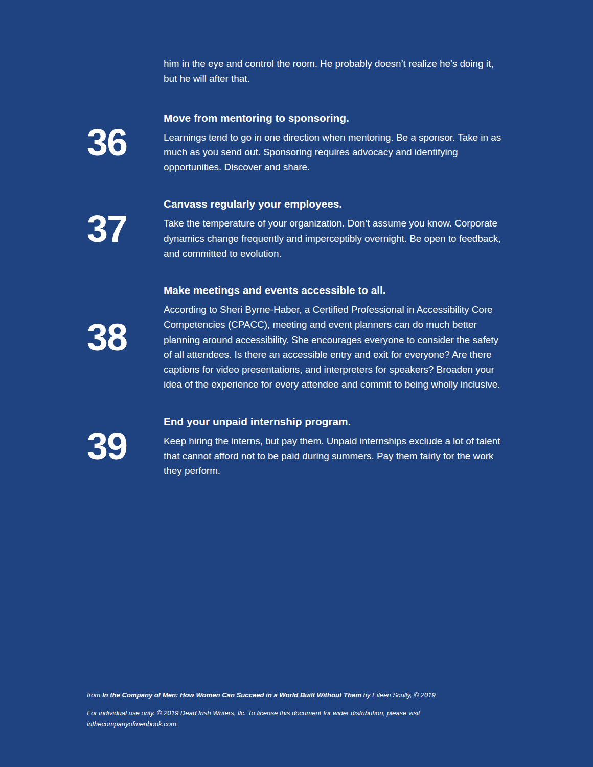him in the eye and control the room. He probably doesn’t realize he’s doing it, but he will after that.
36
Move from mentoring to sponsoring.
Learnings tend to go in one direction when mentoring. Be a sponsor. Take in as much as you send out. Sponsoring requires advocacy and identifying opportunities. Discover and share.
37
Canvass regularly your employees.
Take the temperature of your organization. Don’t assume you know. Corporate dynamics change frequently and imperceptibly overnight. Be open to feedback, and committed to evolution.
38
Make meetings and events accessible to all.
According to Sheri Byrne-Haber, a Certified Professional in Accessibility Core Competencies (CPACC), meeting and event planners can do much better planning around accessibility. She encourages everyone to consider the safety of all attendees. Is there an accessible entry and exit for everyone? Are there captions for video presentations, and interpreters for speakers? Broaden your idea of the experience for every attendee and commit to being wholly inclusive.
39
End your unpaid internship program.
Keep hiring the interns, but pay them. Unpaid internships exclude a lot of talent that cannot afford not to be paid during summers. Pay them fairly for the work they perform.
from In the Company of Men: How Women Can Succeed in a World Built Without Them by Eileen Scully, © 2019
For individual use only. © 2019 Dead Irish Writers, llc. To license this document for wider distribution, please visit inthecompanyofmenbook.com.